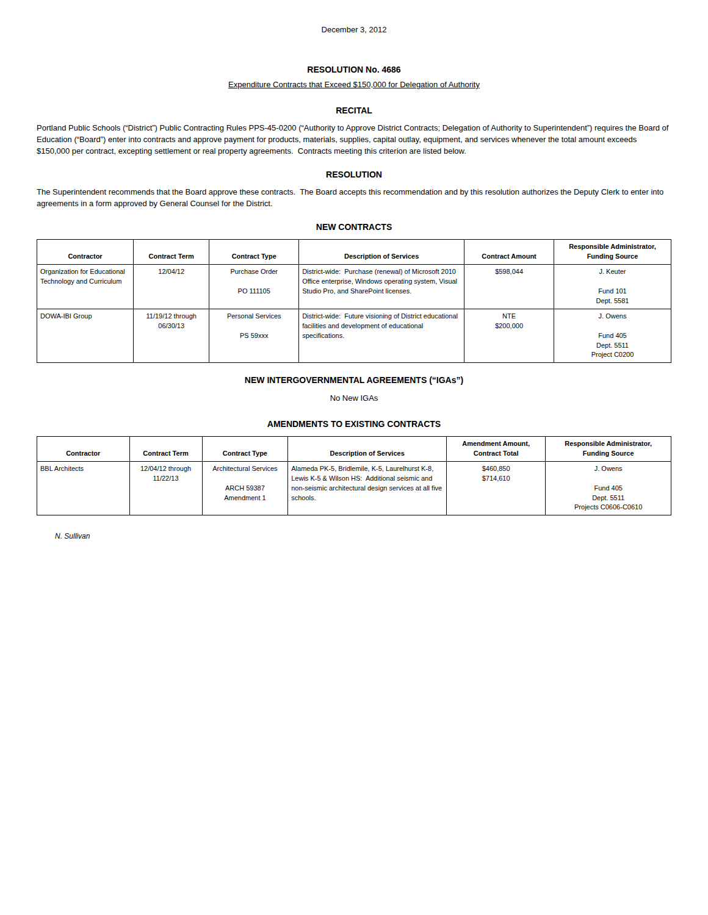December 3, 2012
RESOLUTION No. 4686
Expenditure Contracts that Exceed $150,000 for Delegation of Authority
RECITAL
Portland Public Schools (“District”) Public Contracting Rules PPS-45-0200 (“Authority to Approve District Contracts; Delegation of Authority to Superintendent”) requires the Board of Education (“Board”) enter into contracts and approve payment for products, materials, supplies, capital outlay, equipment, and services whenever the total amount exceeds $150,000 per contract, excepting settlement or real property agreements. Contracts meeting this criterion are listed below.
RESOLUTION
The Superintendent recommends that the Board approve these contracts. The Board accepts this recommendation and by this resolution authorizes the Deputy Clerk to enter into agreements in a form approved by General Counsel for the District.
NEW CONTRACTS
| Contractor | Contract Term | Contract Type | Description of Services | Contract Amount | Responsible Administrator, Funding Source |
| --- | --- | --- | --- | --- | --- |
| Organization for Educational Technology and Curriculum | 12/04/12 | Purchase Order PO 111105 | District-wide: Purchase (renewal) of Microsoft 2010 Office enterprise, Windows operating system, Visual Studio Pro, and SharePoint licenses. | $598,044 | J. Keuter Fund 101 Dept. 5581 |
| DOWA-IBI Group | 11/19/12 through 06/30/13 | Personal Services PS 59xxx | District-wide: Future visioning of District educational facilities and development of educational specifications. | NTE $200,000 | J. Owens Fund 405 Dept. 5511 Project C0200 |
NEW INTERGOVERNMENTAL AGREEMENTS (“IGAs”)
No New IGAs
AMENDMENTS TO EXISTING CONTRACTS
| Contractor | Contract Term | Contract Type | Description of Services | Amendment Amount, Contract Total | Responsible Administrator, Funding Source |
| --- | --- | --- | --- | --- | --- |
| BBL Architects | 12/04/12 through 11/22/13 | Architectural Services ARCH 59387 Amendment 1 | Alameda PK-5, Bridlemile, K-5, Laurelhurst K-8, Lewis K-5 & Wilson HS: Additional seismic and non-seismic architectural design services at all five schools. | $460,850 $714,610 | J. Owens Fund 405 Dept. 5511 Projects C0606-C0610 |
N. Sullivan